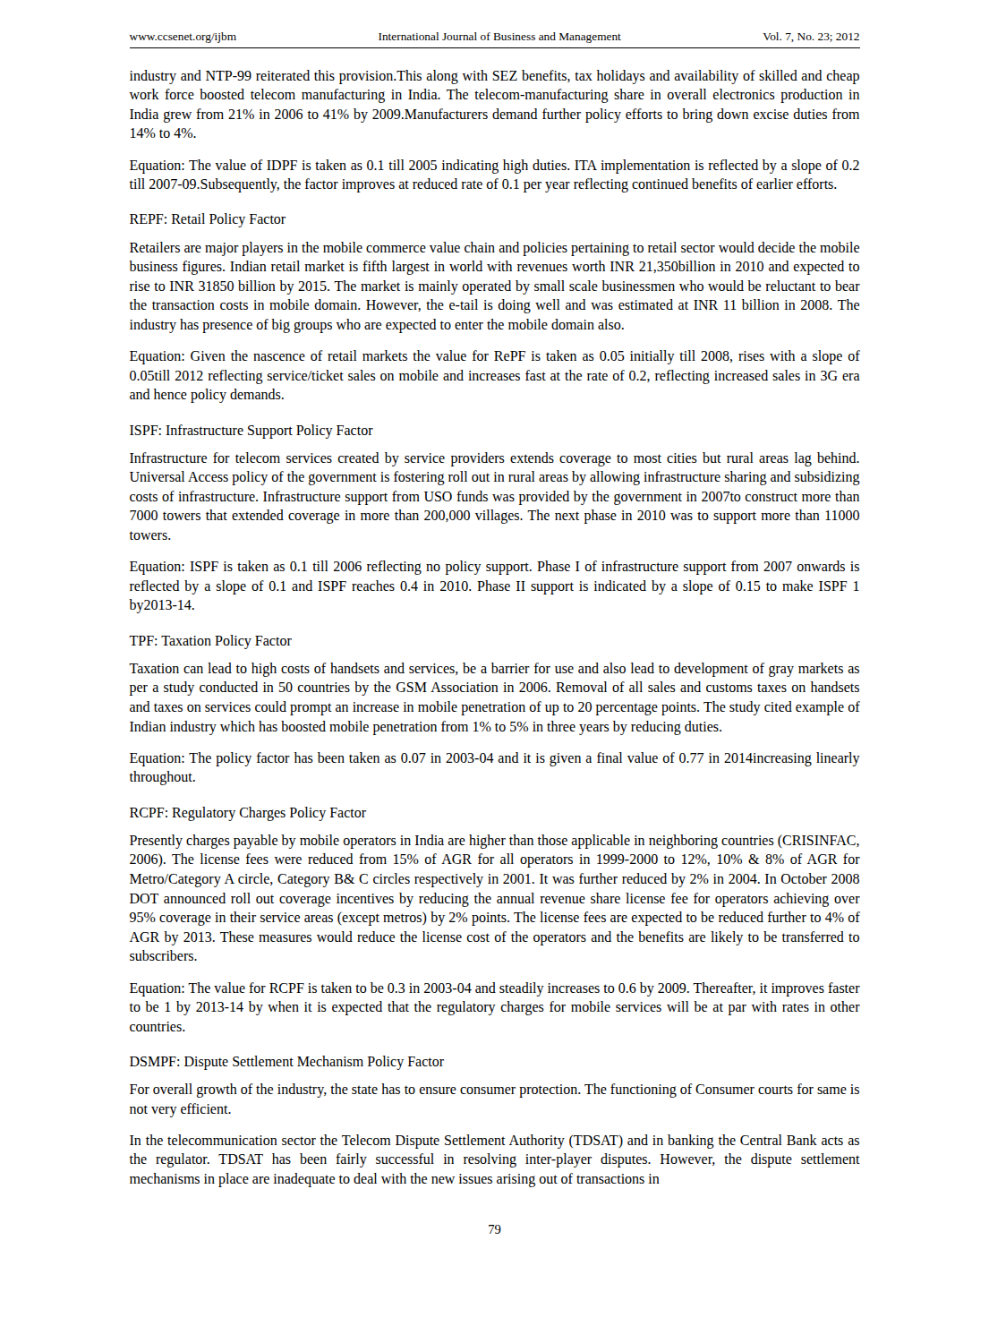www.ccsenet.org/ijbm International Journal of Business and Management Vol. 7, No. 23; 2012
industry and NTP-99 reiterated this provision.This along with SEZ benefits, tax holidays and availability of skilled and cheap work force boosted telecom manufacturing in India. The telecom-manufacturing share in overall electronics production in India grew from 21% in 2006 to 41% by 2009.Manufacturers demand further policy efforts to bring down excise duties from 14% to 4%.
Equation: The value of IDPF is taken as 0.1 till 2005 indicating high duties. ITA implementation is reflected by a slope of 0.2 till 2007-09.Subsequently, the factor improves at reduced rate of 0.1 per year reflecting continued benefits of earlier efforts.
REPF: Retail Policy Factor
Retailers are major players in the mobile commerce value chain and policies pertaining to retail sector would decide the mobile business figures. Indian retail market is fifth largest in world with revenues worth INR 21,350billion in 2010 and expected to rise to INR 31850 billion by 2015. The market is mainly operated by small scale businessmen who would be reluctant to bear the transaction costs in mobile domain. However, the e-tail is doing well and was estimated at INR 11 billion in 2008. The industry has presence of big groups who are expected to enter the mobile domain also.
Equation: Given the nascence of retail markets the value for RePF is taken as 0.05 initially till 2008, rises with a slope of 0.05till 2012 reflecting service/ticket sales on mobile and increases fast at the rate of 0.2, reflecting increased sales in 3G era and hence policy demands.
ISPF: Infrastructure Support Policy Factor
Infrastructure for telecom services created by service providers extends coverage to most cities but rural areas lag behind. Universal Access policy of the government is fostering roll out in rural areas by allowing infrastructure sharing and subsidizing costs of infrastructure. Infrastructure support from USO funds was provided by the government in 2007to construct more than 7000 towers that extended coverage in more than 200,000 villages. The next phase in 2010 was to support more than 11000 towers.
Equation: ISPF is taken as 0.1 till 2006 reflecting no policy support. Phase I of infrastructure support from 2007 onwards is reflected by a slope of 0.1 and ISPF reaches 0.4 in 2010. Phase II support is indicated by a slope of 0.15 to make ISPF 1 by2013-14.
TPF: Taxation Policy Factor
Taxation can lead to high costs of handsets and services, be a barrier for use and also lead to development of gray markets as per a study conducted in 50 countries by the GSM Association in 2006. Removal of all sales and customs taxes on handsets and taxes on services could prompt an increase in mobile penetration of up to 20 percentage points. The study cited example of Indian industry which has boosted mobile penetration from 1% to 5% in three years by reducing duties.
Equation: The policy factor has been taken as 0.07 in 2003-04 and it is given a final value of 0.77 in 2014increasing linearly throughout.
RCPF: Regulatory Charges Policy Factor
Presently charges payable by mobile operators in India are higher than those applicable in neighboring countries (CRISINFAC, 2006). The license fees were reduced from 15% of AGR for all operators in 1999-2000 to 12%, 10% & 8% of AGR for Metro/Category A circle, Category B& C circles respectively in 2001. It was further reduced by 2% in 2004. In October 2008 DOT announced roll out coverage incentives by reducing the annual revenue share license fee for operators achieving over 95% coverage in their service areas (except metros) by 2% points. The license fees are expected to be reduced further to 4% of AGR by 2013. These measures would reduce the license cost of the operators and the benefits are likely to be transferred to subscribers.
Equation: The value for RCPF is taken to be 0.3 in 2003-04 and steadily increases to 0.6 by 2009. Thereafter, it improves faster to be 1 by 2013-14 by when it is expected that the regulatory charges for mobile services will be at par with rates in other countries.
DSMPF: Dispute Settlement Mechanism Policy Factor
For overall growth of the industry, the state has to ensure consumer protection. The functioning of Consumer courts for same is not very efficient.
In the telecommunication sector the Telecom Dispute Settlement Authority (TDSAT) and in banking the Central Bank acts as the regulator. TDSAT has been fairly successful in resolving inter-player disputes. However, the dispute settlement mechanisms in place are inadequate to deal with the new issues arising out of transactions in
79